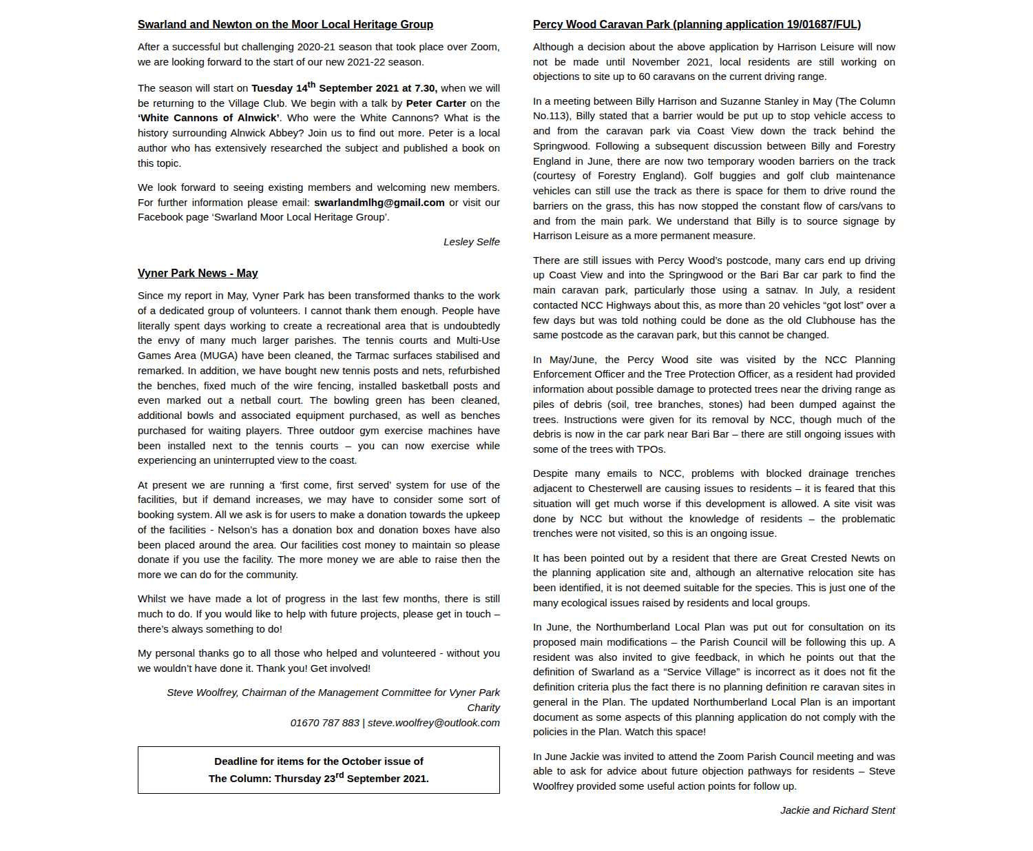Swarland and Newton on the Moor Local Heritage Group
After a successful but challenging 2020-21 season that took place over Zoom, we are looking forward to the start of our new 2021-22 season.
The season will start on Tuesday 14th September 2021 at 7.30, when we will be returning to the Village Club. We begin with a talk by Peter Carter on the ‘White Cannons of Alnwick’. Who were the White Cannons? What is the history surrounding Alnwick Abbey? Join us to find out more. Peter is a local author who has extensively researched the subject and published a book on this topic.
We look forward to seeing existing members and welcoming new members. For further information please email: swarlandmlhg@gmail.com or visit our Facebook page ‘Swarland Moor Local Heritage Group’.
Lesley Selfe
Vyner Park News - May
Since my report in May, Vyner Park has been transformed thanks to the work of a dedicated group of volunteers. I cannot thank them enough. People have literally spent days working to create a recreational area that is undoubtedly the envy of many much larger parishes. The tennis courts and Multi-Use Games Area (MUGA) have been cleaned, the Tarmac surfaces stabilised and remarked. In addition, we have bought new tennis posts and nets, refurbished the benches, fixed much of the wire fencing, installed basketball posts and even marked out a netball court. The bowling green has been cleaned, additional bowls and associated equipment purchased, as well as benches purchased for waiting players. Three outdoor gym exercise machines have been installed next to the tennis courts – you can now exercise while experiencing an uninterrupted view to the coast.
At present we are running a ‘first come, first served’ system for use of the facilities, but if demand increases, we may have to consider some sort of booking system. All we ask is for users to make a donation towards the upkeep of the facilities - Nelson’s has a donation box and donation boxes have also been placed around the area. Our facilities cost money to maintain so please donate if you use the facility. The more money we are able to raise then the more we can do for the community.
Whilst we have made a lot of progress in the last few months, there is still much to do. If you would like to help with future projects, please get in touch – there’s always something to do!
My personal thanks go to all those who helped and volunteered - without you we wouldn’t have done it. Thank you! Get involved!
Steve Woolfrey, Chairman of the Management Committee for Vyner Park Charity
01670 787 883 | steve.woolfrey@outlook.com
Deadline for items for the October issue of
The Column: Thursday 23rd September 2021.
Percy Wood Caravan Park (planning application 19/01687/FUL)
Although a decision about the above application by Harrison Leisure will now not be made until November 2021, local residents are still working on objections to site up to 60 caravans on the current driving range.
In a meeting between Billy Harrison and Suzanne Stanley in May (The Column No.113), Billy stated that a barrier would be put up to stop vehicle access to and from the caravan park via Coast View down the track behind the Springwood. Following a subsequent discussion between Billy and Forestry England in June, there are now two temporary wooden barriers on the track (courtesy of Forestry England). Golf buggies and golf club maintenance vehicles can still use the track as there is space for them to drive round the barriers on the grass, this has now stopped the constant flow of cars/vans to and from the main park. We understand that Billy is to source signage by Harrison Leisure as a more permanent measure.
There are still issues with Percy Wood’s postcode, many cars end up driving up Coast View and into the Springwood or the Bari Bar car park to find the main caravan park, particularly those using a satnav. In July, a resident contacted NCC Highways about this, as more than 20 vehicles “got lost” over a few days but was told nothing could be done as the old Clubhouse has the same postcode as the caravan park, but this cannot be changed.
In May/June, the Percy Wood site was visited by the NCC Planning Enforcement Officer and the Tree Protection Officer, as a resident had provided information about possible damage to protected trees near the driving range as piles of debris (soil, tree branches, stones) had been dumped against the trees. Instructions were given for its removal by NCC, though much of the debris is now in the car park near Bari Bar – there are still ongoing issues with some of the trees with TPOs.
Despite many emails to NCC, problems with blocked drainage trenches adjacent to Chesterwell are causing issues to residents – it is feared that this situation will get much worse if this development is allowed. A site visit was done by NCC but without the knowledge of residents – the problematic trenches were not visited, so this is an ongoing issue.
It has been pointed out by a resident that there are Great Crested Newts on the planning application site and, although an alternative relocation site has been identified, it is not deemed suitable for the species. This is just one of the many ecological issues raised by residents and local groups.
In June, the Northumberland Local Plan was put out for consultation on its proposed main modifications – the Parish Council will be following this up. A resident was also invited to give feedback, in which he points out that the definition of Swarland as a “Service Village” is incorrect as it does not fit the definition criteria plus the fact there is no planning definition re caravan sites in general in the Plan. The updated Northumberland Local Plan is an important document as some aspects of this planning application do not comply with the policies in the Plan. Watch this space!
In June Jackie was invited to attend the Zoom Parish Council meeting and was able to ask for advice about future objection pathways for residents – Steve Woolfrey provided some useful action points for follow up.
Jackie and Richard Stent